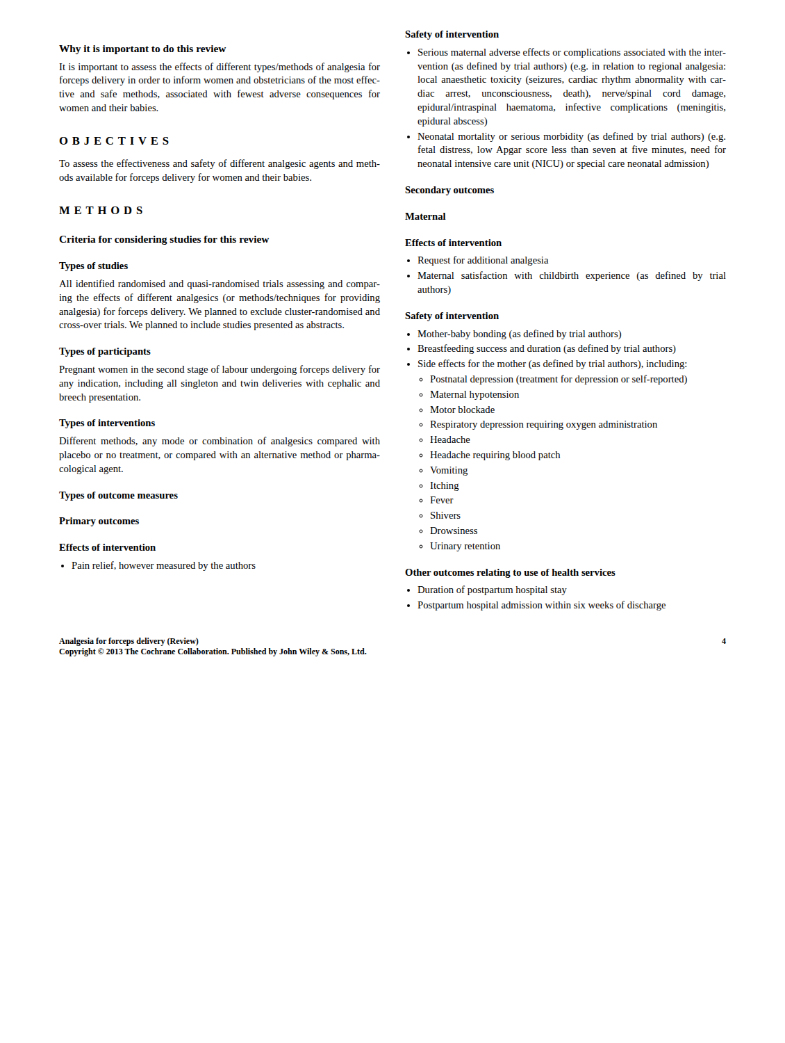Why it is important to do this review
It is important to assess the effects of different types/methods of analgesia for forceps delivery in order to inform women and obstetricians of the most effective and safe methods, associated with fewest adverse consequences for women and their babies.
OBJECTIVES
To assess the effectiveness and safety of different analgesic agents and methods available for forceps delivery for women and their babies.
METHODS
Criteria for considering studies for this review
Types of studies
All identified randomised and quasi-randomised trials assessing and comparing the effects of different analgesics (or methods/techniques for providing analgesia) for forceps delivery. We planned to exclude cluster-randomised and cross-over trials. We planned to include studies presented as abstracts.
Types of participants
Pregnant women in the second stage of labour undergoing forceps delivery for any indication, including all singleton and twin deliveries with cephalic and breech presentation.
Types of interventions
Different methods, any mode or combination of analgesics compared with placebo or no treatment, or compared with an alternative method or pharmacological agent.
Types of outcome measures
Primary outcomes
Effects of intervention
Pain relief, however measured by the authors
Safety of intervention
Serious maternal adverse effects or complications associated with the intervention (as defined by trial authors) (e.g. in relation to regional analgesia: local anaesthetic toxicity (seizures, cardiac rhythm abnormality with cardiac arrest, unconsciousness, death), nerve/spinal cord damage, epidural/intraspinal haematoma, infective complications (meningitis, epidural abscess)
Neonatal mortality or serious morbidity (as defined by trial authors) (e.g. fetal distress, low Apgar score less than seven at five minutes, need for neonatal intensive care unit (NICU) or special care neonatal admission)
Secondary outcomes
Maternal
Effects of intervention
Request for additional analgesia
Maternal satisfaction with childbirth experience (as defined by trial authors)
Safety of intervention
Mother-baby bonding (as defined by trial authors)
Breastfeeding success and duration (as defined by trial authors)
Side effects for the mother (as defined by trial authors), including:
Postnatal depression (treatment for depression or self-reported)
Maternal hypotension
Motor blockade
Respiratory depression requiring oxygen administration
Headache
Headache requiring blood patch
Vomiting
Itching
Fever
Shivers
Drowsiness
Urinary retention
Other outcomes relating to use of health services
Duration of postpartum hospital stay
Postpartum hospital admission within six weeks of discharge
4
Analgesia for forceps delivery (Review)
Copyright © 2013 The Cochrane Collaboration. Published by John Wiley & Sons, Ltd.